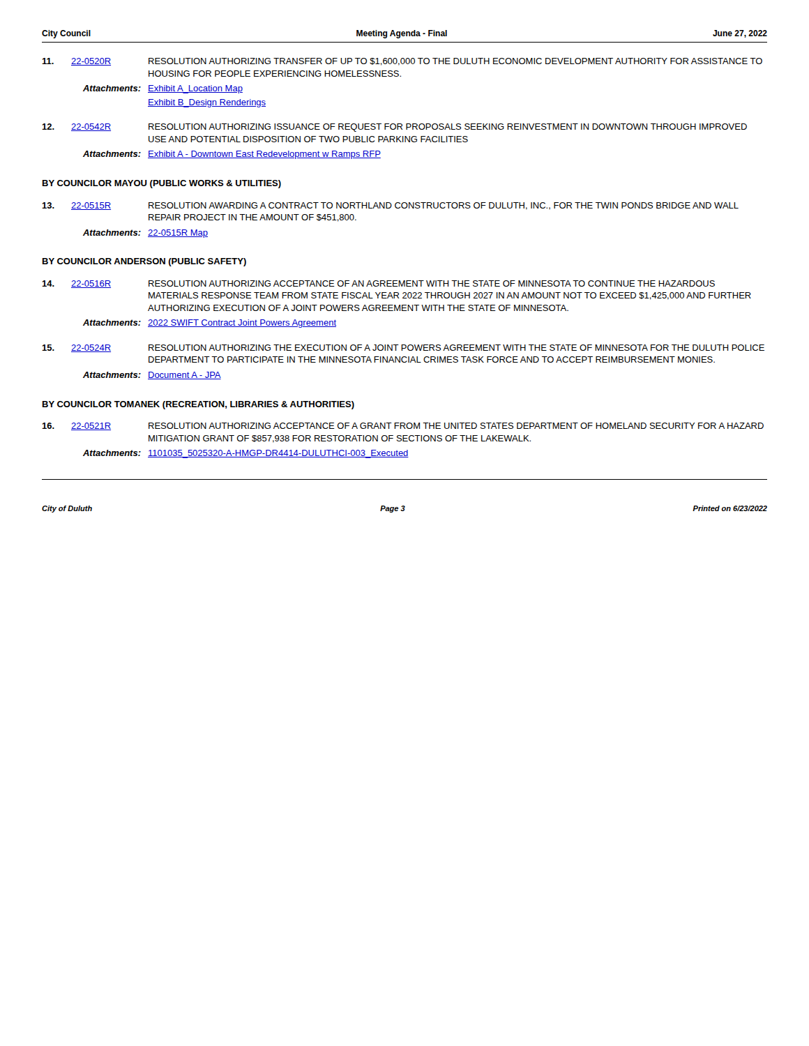City Council
Meeting Agenda - Final
June 27, 2022
11.
22-0520R
Resolution authorizing transfer of up to $1,600,000 to the Duluth Economic Development Authority for assistance to housing for people experiencing homelessness.
Attachments:
Exhibit A_Location Map Exhibit B_Design Renderings
12.
22-0542R
Resolution authorizing issuance of request for proposals seeking reinvestment in downtown through improved use and potential disposition of two public parking facilities
Attachments:
Exhibit A - Downtown East Redevelopment w Ramps RFP
By Councilor Mayou (Public Works & Utilities)
13.
22-0515R
Resolution awarding a contract to Northland Constructors of Duluth, Inc., for the Twin Ponds Bridge and Wall Repair Project in the amount of $451,800.
Attachments:
22-0515R Map
By Councilor Anderson (Public Safety)
14.
22-0516R
Resolution authorizing acceptance of an agreement with the State of Minnesota to continue the Hazardous Materials Response Team from State Fiscal Year 2022 through 2027 in an amount not to exceed $1,425,000 and further authorizing execution of a joint powers agreement with the State of Minnesota.
Attachments:
2022 SWIFT Contract Joint Powers Agreement
15.
22-0524R
Resolution authorizing the execution of a joint powers agreement with the State of Minnesota for the Duluth Police Department to participate in the Minnesota Financial Crimes Task Force and to accept reimbursement monies.
Attachments:
Document A - JPA
By Councilor Tomanek (Recreation, Libraries & Authorities)
16.
22-0521R
Resolution authorizing acceptance of a grant from the United States Department of Homeland Security for a hazard mitigation grant of $857,938 for restoration of sections of the Lakewalk.
Attachments:
1101035_5025320-A-HMGP-DR4414-DULUTHCI-003_Executed
City of Duluth
Page 3
Printed on 6/23/2022